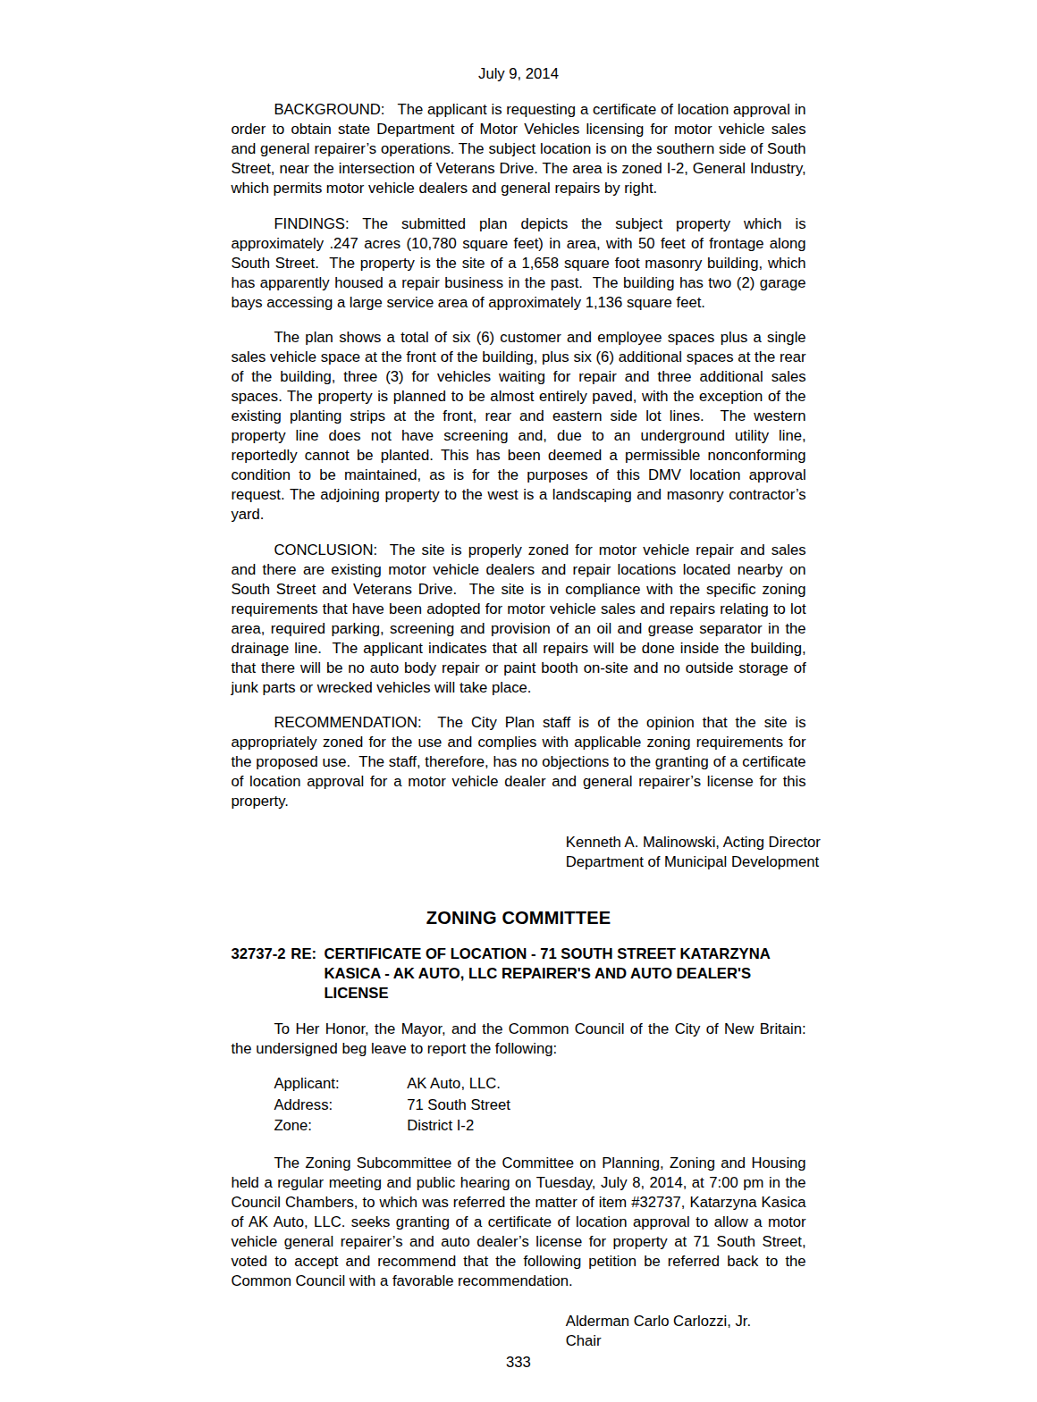July 9, 2014
BACKGROUND: The applicant is requesting a certificate of location approval in order to obtain state Department of Motor Vehicles licensing for motor vehicle sales and general repairer’s operations. The subject location is on the southern side of South Street, near the intersection of Veterans Drive. The area is zoned I-2, General Industry, which permits motor vehicle dealers and general repairs by right.
FINDINGS: The submitted plan depicts the subject property which is approximately .247 acres (10,780 square feet) in area, with 50 feet of frontage along South Street. The property is the site of a 1,658 square foot masonry building, which has apparently housed a repair business in the past. The building has two (2) garage bays accessing a large service area of approximately 1,136 square feet.
The plan shows a total of six (6) customer and employee spaces plus a single sales vehicle space at the front of the building, plus six (6) additional spaces at the rear of the building, three (3) for vehicles waiting for repair and three additional sales spaces. The property is planned to be almost entirely paved, with the exception of the existing planting strips at the front, rear and eastern side lot lines. The western property line does not have screening and, due to an underground utility line, reportedly cannot be planted. This has been deemed a permissible nonconforming condition to be maintained, as is for the purposes of this DMV location approval request. The adjoining property to the west is a landscaping and masonry contractor’s yard.
CONCLUSION: The site is properly zoned for motor vehicle repair and sales and there are existing motor vehicle dealers and repair locations located nearby on South Street and Veterans Drive. The site is in compliance with the specific zoning requirements that have been adopted for motor vehicle sales and repairs relating to lot area, required parking, screening and provision of an oil and grease separator in the drainage line. The applicant indicates that all repairs will be done inside the building, that there will be no auto body repair or paint booth on-site and no outside storage of junk parts or wrecked vehicles will take place.
RECOMMENDATION: The City Plan staff is of the opinion that the site is appropriately zoned for the use and complies with applicable zoning requirements for the proposed use. The staff, therefore, has no objections to the granting of a certificate of location approval for a motor vehicle dealer and general repairer’s license for this property.
Kenneth A. Malinowski, Acting Director
Department of Municipal Development
ZONING COMMITTEE
32737-2 RE: CERTIFICATE OF LOCATION - 71 SOUTH STREET KATARZYNA KASICA - AK AUTO, LLC REPAIRER'S AND AUTO DEALER'S LICENSE
To Her Honor, the Mayor, and the Common Council of the City of New Britain: the undersigned beg leave to report the following:
| Applicant: | AK Auto, LLC. |
| Address: | 71 South Street |
| Zone: | District I-2 |
The Zoning Subcommittee of the Committee on Planning, Zoning and Housing held a regular meeting and public hearing on Tuesday, July 8, 2014, at 7:00 pm in the Council Chambers, to which was referred the matter of item #32737, Katarzyna Kasica of AK Auto, LLC. seeks granting of a certificate of location approval to allow a motor vehicle general repairer’s and auto dealer’s license for property at 71 South Street, voted to accept and recommend that the following petition be referred back to the Common Council with a favorable recommendation.
Alderman Carlo Carlozzi, Jr.
Chair
333